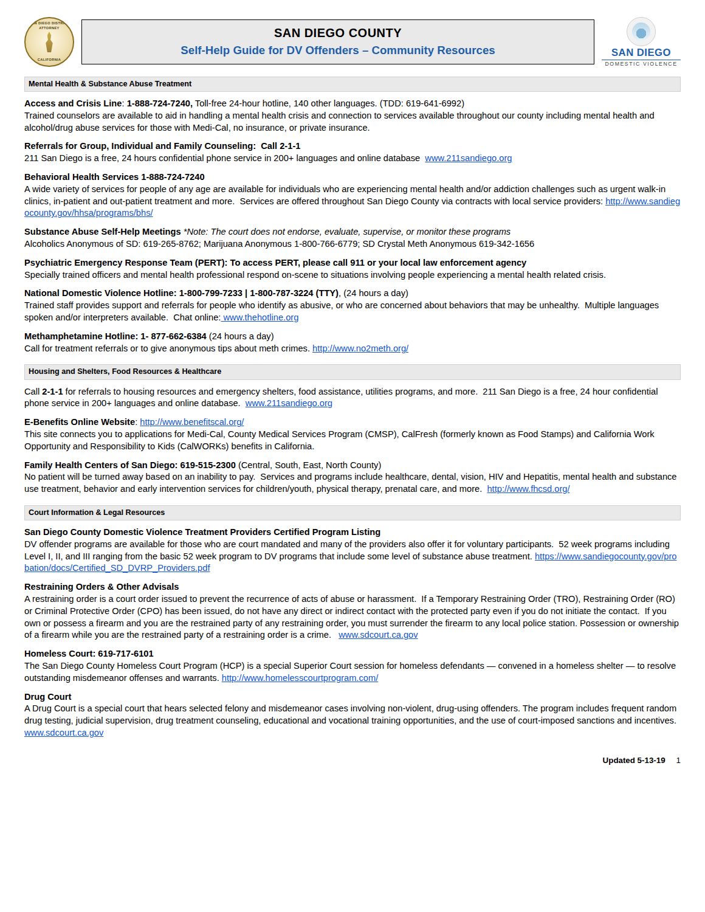San Diego District Attorney
California
SAN DIEGO COUNTY
Self-Help Guide for DV Offenders – Community Resources
SAN DIEGO
Domestic Violence
Mental Health & Substance Abuse Treatment
Access and Crisis Line: 1-888-724-7240, Toll-free 24-hour hotline, 140 other languages. (TDD: 619-641-6992)
Trained counselors are available to aid in handling a mental health crisis and connection to services available throughout our county including mental health and alcohol/drug abuse services for those with Medi-Cal, no insurance, or private insurance.
Referrals for Group, Individual and Family Counseling: Call 2-1-1
211 San Diego is a free, 24 hours confidential phone service in 200+ languages and online database www.211sandiego.org
Behavioral Health Services 1-888-724-7240
A wide variety of services for people of any age are available for individuals who are experiencing mental health and/or addiction challenges such as urgent walk-in clinics, in-patient and out-patient treatment and more. Services are offered throughout San Diego County via contracts with local service providers: http://www.sandiegocounty.gov/hhsa/programs/bhs/
Substance Abuse Self-Help Meetings *Note: The court does not endorse, evaluate, supervise, or monitor these programs
Alcoholics Anonymous of SD: 619-265-8762; Marijuana Anonymous 1-800-766-6779; SD Crystal Meth Anonymous 619-342-1656
Psychiatric Emergency Response Team (PERT): To access PERT, please call 911 or your local law enforcement agency
Specially trained officers and mental health professional respond on-scene to situations involving people experiencing a mental health related crisis.
National Domestic Violence Hotline: 1-800-799-7233 | 1-800-787-3224 (TTY), (24 hours a day)
Trained staff provides support and referrals for people who identify as abusive, or who are concerned about behaviors that may be unhealthy. Multiple languages spoken and/or interpreters available. Chat online: www.thehotline.org
Methamphetamine Hotline: 1- 877-662-6384 (24 hours a day)
Call for treatment referrals or to give anonymous tips about meth crimes. http://www.no2meth.org/
Housing and Shelters, Food Resources & Healthcare
Call 2-1-1 for referrals to housing resources and emergency shelters, food assistance, utilities programs, and more. 211 San Diego is a free, 24 hour confidential phone service in 200+ languages and online database. www.211sandiego.org
E-Benefits Online Website: http://www.benefitscal.org/
This site connects you to applications for Medi-Cal, County Medical Services Program (CMSP), CalFresh (formerly known as Food Stamps) and California Work Opportunity and Responsibility to Kids (CalWORKs) benefits in California.
Family Health Centers of San Diego: 619-515-2300 (Central, South, East, North County)
No patient will be turned away based on an inability to pay. Services and programs include healthcare, dental, vision, HIV and Hepatitis, mental health and substance use treatment, behavior and early intervention services for children/youth, physical therapy, prenatal care, and more. http://www.fhcsd.org/
Court Information & Legal Resources
San Diego County Domestic Violence Treatment Providers Certified Program Listing
DV offender programs are available for those who are court mandated and many of the providers also offer it for voluntary participants. 52 week programs including Level I, II, and III ranging from the basic 52 week program to DV programs that include some level of substance abuse treatment. https://www.sandiegocounty.gov/probation/docs/Certified_SD_DVRP_Providers.pdf
Restraining Orders & Other Advisals
A restraining order is a court order issued to prevent the recurrence of acts of abuse or harassment. If a Temporary Restraining Order (TRO), Restraining Order (RO) or Criminal Protective Order (CPO) has been issued, do not have any direct or indirect contact with the protected party even if you do not initiate the contact. If you own or possess a firearm and you are the restrained party of any restraining order, you must surrender the firearm to any local police station. Possession or ownership of a firearm while you are the restrained party of a restraining order is a crime. www.sdcourt.ca.gov
Homeless Court: 619-717-6101
The San Diego County Homeless Court Program (HCP) is a special Superior Court session for homeless defendants — convened in a homeless shelter — to resolve outstanding misdemeanor offenses and warrants. http://www.homelesscourtprogram.com/
Drug Court
A Drug Court is a special court that hears selected felony and misdemeanor cases involving non-violent, drug-using offenders. The program includes frequent random drug testing, judicial supervision, drug treatment counseling, educational and vocational training opportunities, and the use of court-imposed sanctions and incentives. www.sdcourt.ca.gov
Updated 5-13-191